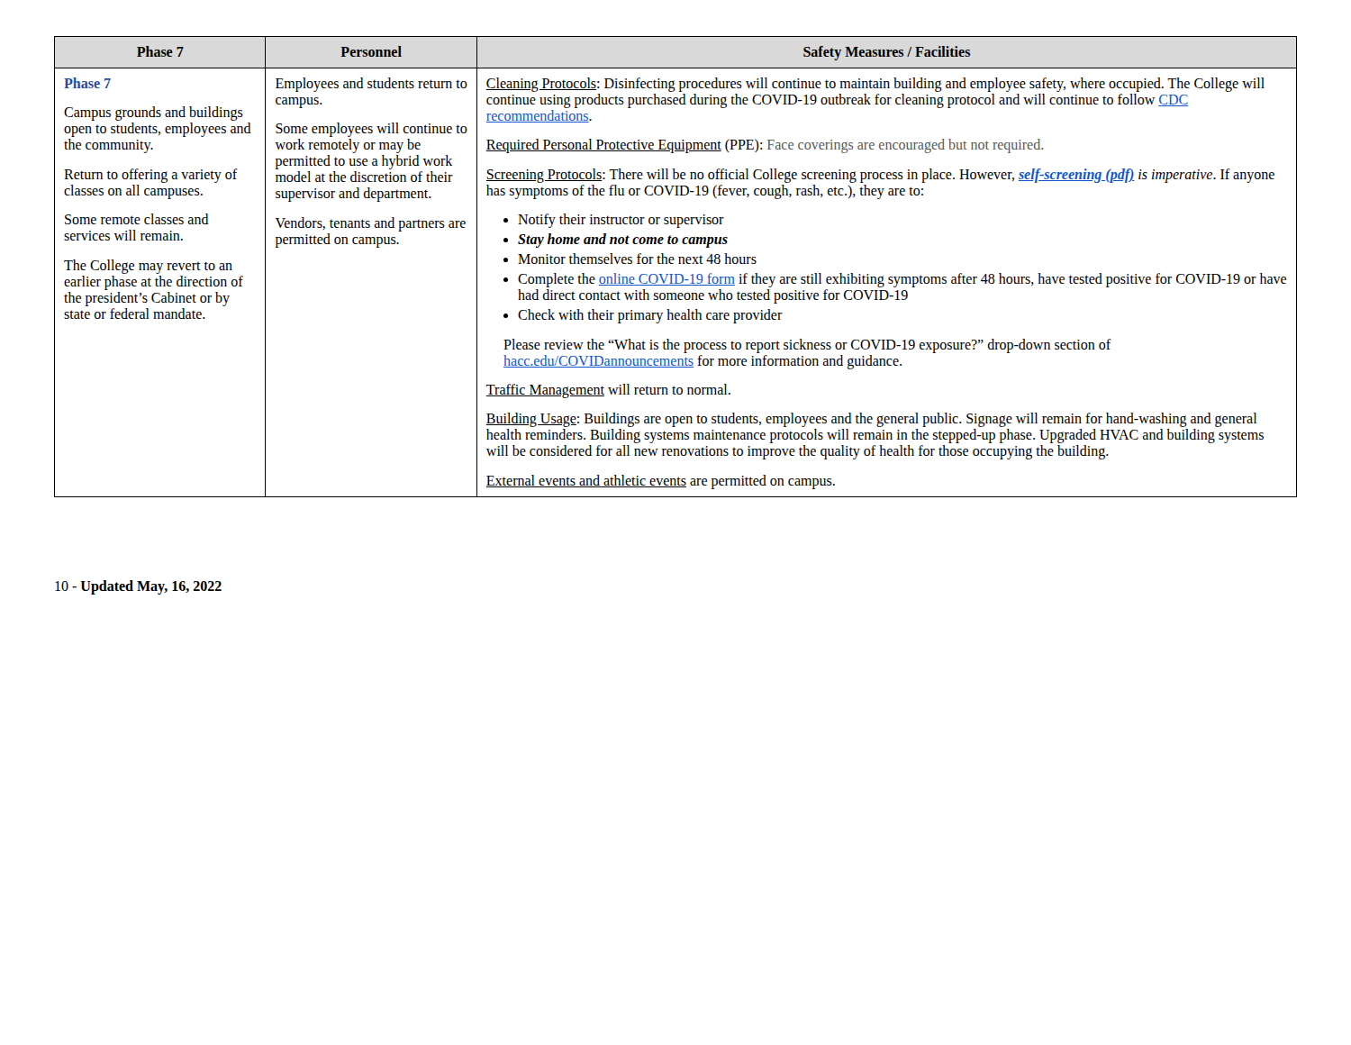| Phase 7 | Personnel | Safety Measures / Facilities |
| --- | --- | --- |
| Phase 7 Campus grounds and buildings open to students, employees and the community. Return to offering a variety of classes on all campuses. Some remote classes and services will remain. The College may revert to an earlier phase at the direction of the president’s Cabinet or by state or federal mandate. | Employees and students return to campus. Some employees will continue to work remotely or may be permitted to use a hybrid work model at the discretion of their supervisor and department. Vendors, tenants and partners are permitted on campus. | Cleaning Protocols : Disinfecting procedures will continue to maintain building and employee safety, where occupied. The College will continue using products purchased during the COVID-19 outbreak for cleaning protocol and will continue to follow CDC recommendations . Required Personal Protective Equipment (PPE): Face coverings are encouraged but not required. Screening Protocols : There will be no official College screening process in place. However, self-screening (pdf) is imperative . If anyone has symptoms of the flu or COVID-19 (fever, cough, rash, etc.), they are to: Notify their instructor or supervisor Stay home and not come to campus Monitor themselves for the next 48 hours Complete the online COVID-19 form if they are still exhibiting symptoms after 48 hours, have tested positive for COVID-19 or have had direct contact with someone who tested positive for COVID-19 Check with their primary health care provider Please review the “What is the process to report sickness or COVID-19 exposure?” drop-down section of hacc.edu/COVIDannouncements for more information and guidance. Traffic Management will return to normal. Building Usage : Buildings are open to students, employees and the general public. Signage will remain for hand-washing and general health reminders. Building systems maintenance protocols will remain in the stepped-up phase. Upgraded HVAC and building systems will be considered for all new renovations to improve the quality of health for those occupying the building. External events and athletic events are permitted on campus. |
10 - Updated May, 16, 2022